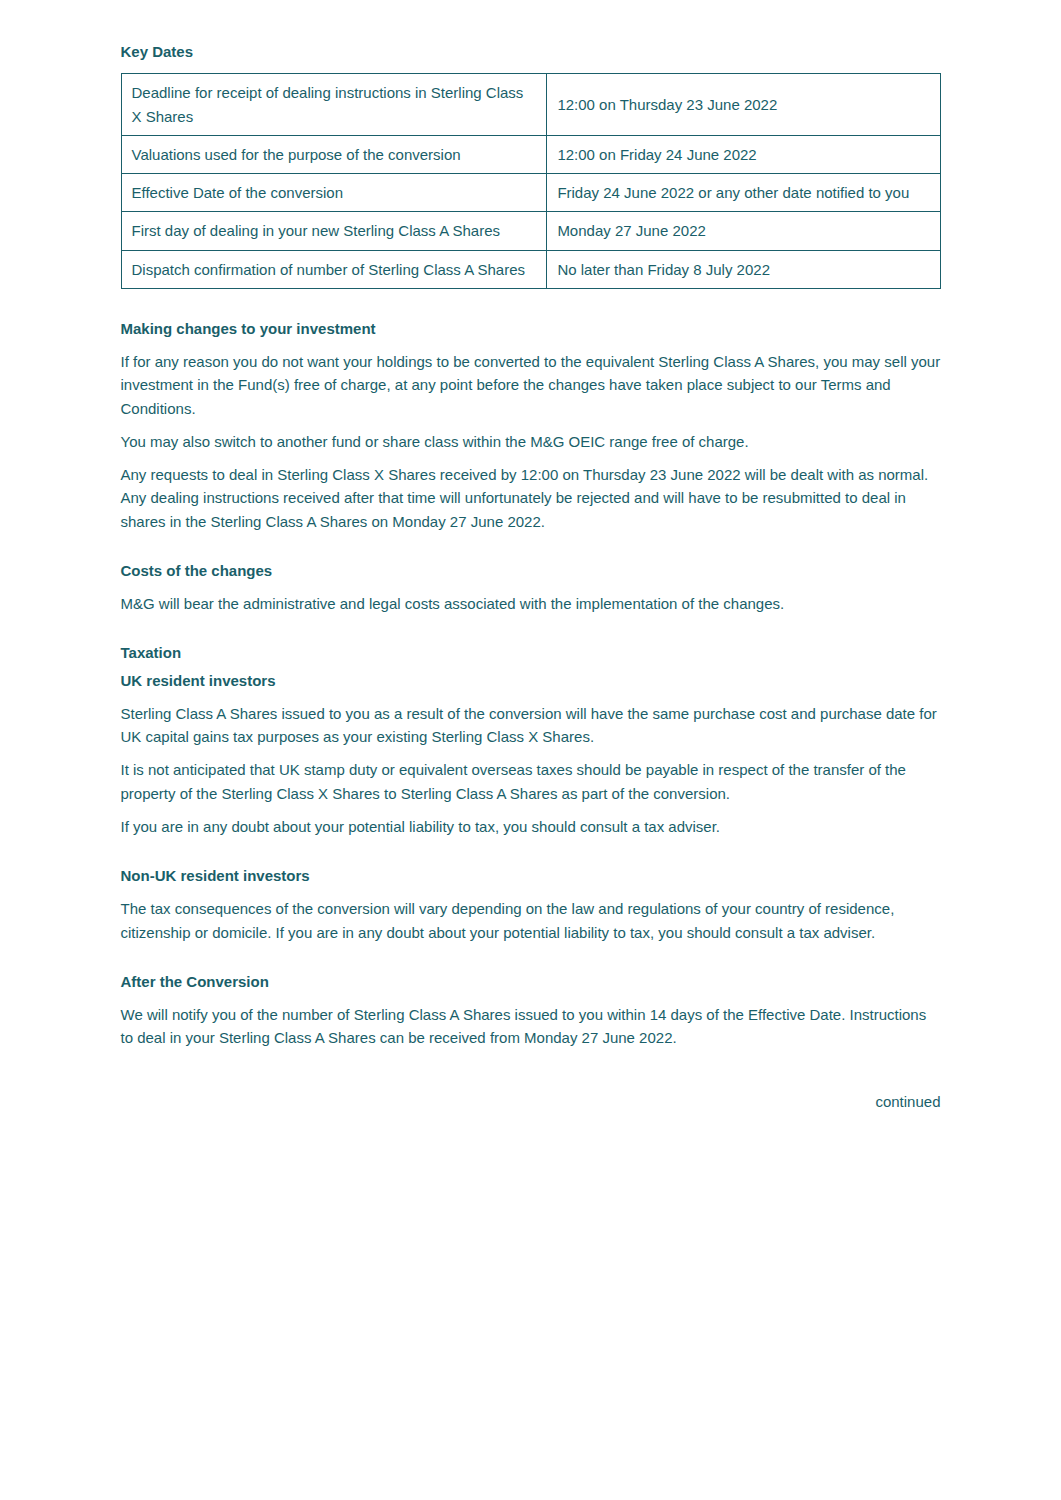Key Dates
| Deadline for receipt of dealing instructions in Sterling Class X Shares | 12:00 on Thursday 23 June 2022 |
| Valuations used for the purpose of the conversion | 12:00 on Friday 24 June 2022 |
| Effective Date of the conversion | Friday 24 June 2022 or any other date notified to you |
| First day of dealing in your new Sterling Class A Shares | Monday 27 June 2022 |
| Dispatch confirmation of number of Sterling Class A Shares | No later than Friday 8 July 2022 |
Making changes to your investment
If for any reason you do not want your holdings to be converted to the equivalent Sterling Class A Shares, you may sell your investment in the Fund(s) free of charge, at any point before the changes have taken place subject to our Terms and Conditions.
You may also switch to another fund or share class within the M&G OEIC range free of charge.
Any requests to deal in Sterling Class X Shares received by 12:00 on Thursday 23 June 2022 will be dealt with as normal. Any dealing instructions received after that time will unfortunately be rejected and will have to be resubmitted to deal in shares in the Sterling Class A Shares on Monday 27 June 2022.
Costs of the changes
M&G will bear the administrative and legal costs associated with the implementation of the changes.
Taxation
UK resident investors
Sterling Class A Shares issued to you as a result of the conversion will have the same purchase cost and purchase date for UK capital gains tax purposes as your existing Sterling Class X Shares.
It is not anticipated that UK stamp duty or equivalent overseas taxes should be payable in respect of the transfer of the property of the Sterling Class X Shares to Sterling Class A Shares as part of the conversion.
If you are in any doubt about your potential liability to tax, you should consult a tax adviser.
Non-UK resident investors
The tax consequences of the conversion will vary depending on the law and regulations of your country of residence, citizenship or domicile. If you are in any doubt about your potential liability to tax, you should consult a tax adviser.
After the Conversion
We will notify you of the number of Sterling Class A Shares issued to you within 14 days of the Effective Date. Instructions to deal in your Sterling Class A Shares can be received from Monday 27 June 2022.
continued